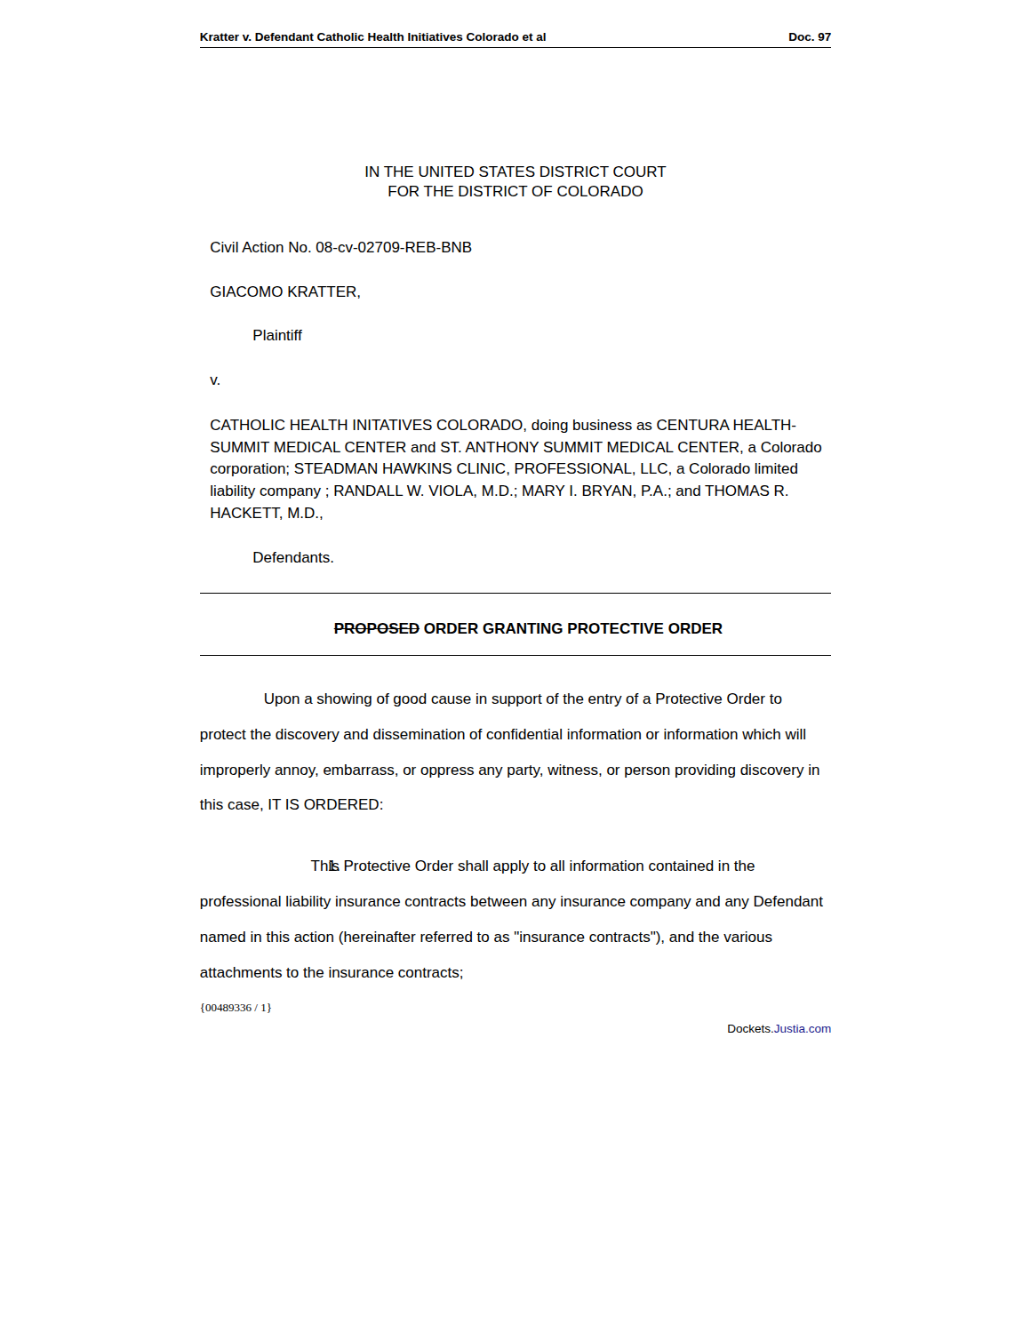Kratter v. Defendant Catholic Health Initiatives Colorado et al
Doc. 97
IN THE UNITED STATES DISTRICT COURT
FOR THE DISTRICT OF COLORADO
Civil Action No. 08-cv-02709-REB-BNB
GIACOMO KRATTER,
Plaintiff
v.
CATHOLIC HEALTH INITATIVES COLORADO, doing business as CENTURA HEALTH-SUMMIT MEDICAL CENTER and ST. ANTHONY SUMMIT MEDICAL CENTER, a Colorado corporation; STEADMAN HAWKINS CLINIC, PROFESSIONAL, LLC, a Colorado limited liability company ; RANDALL W. VIOLA, M.D.; MARY I. BRYAN, P.A.; and THOMAS R. HACKETT, M.D.,
Defendants.
PROPOSED ORDER GRANTING PROTECTIVE ORDER
Upon a showing of good cause in support of the entry of a Protective Order to protect the discovery and dissemination of confidential information or information which will improperly annoy, embarrass, or oppress any party, witness, or person providing discovery in this case, IT IS ORDERED:
1. This Protective Order shall apply to all information contained in the professional liability insurance contracts between any insurance company and any Defendant named in this action (hereinafter referred to as "insurance contracts"), and the various attachments to the insurance contracts;
{00489336 / 1}
Dockets. Justia.com